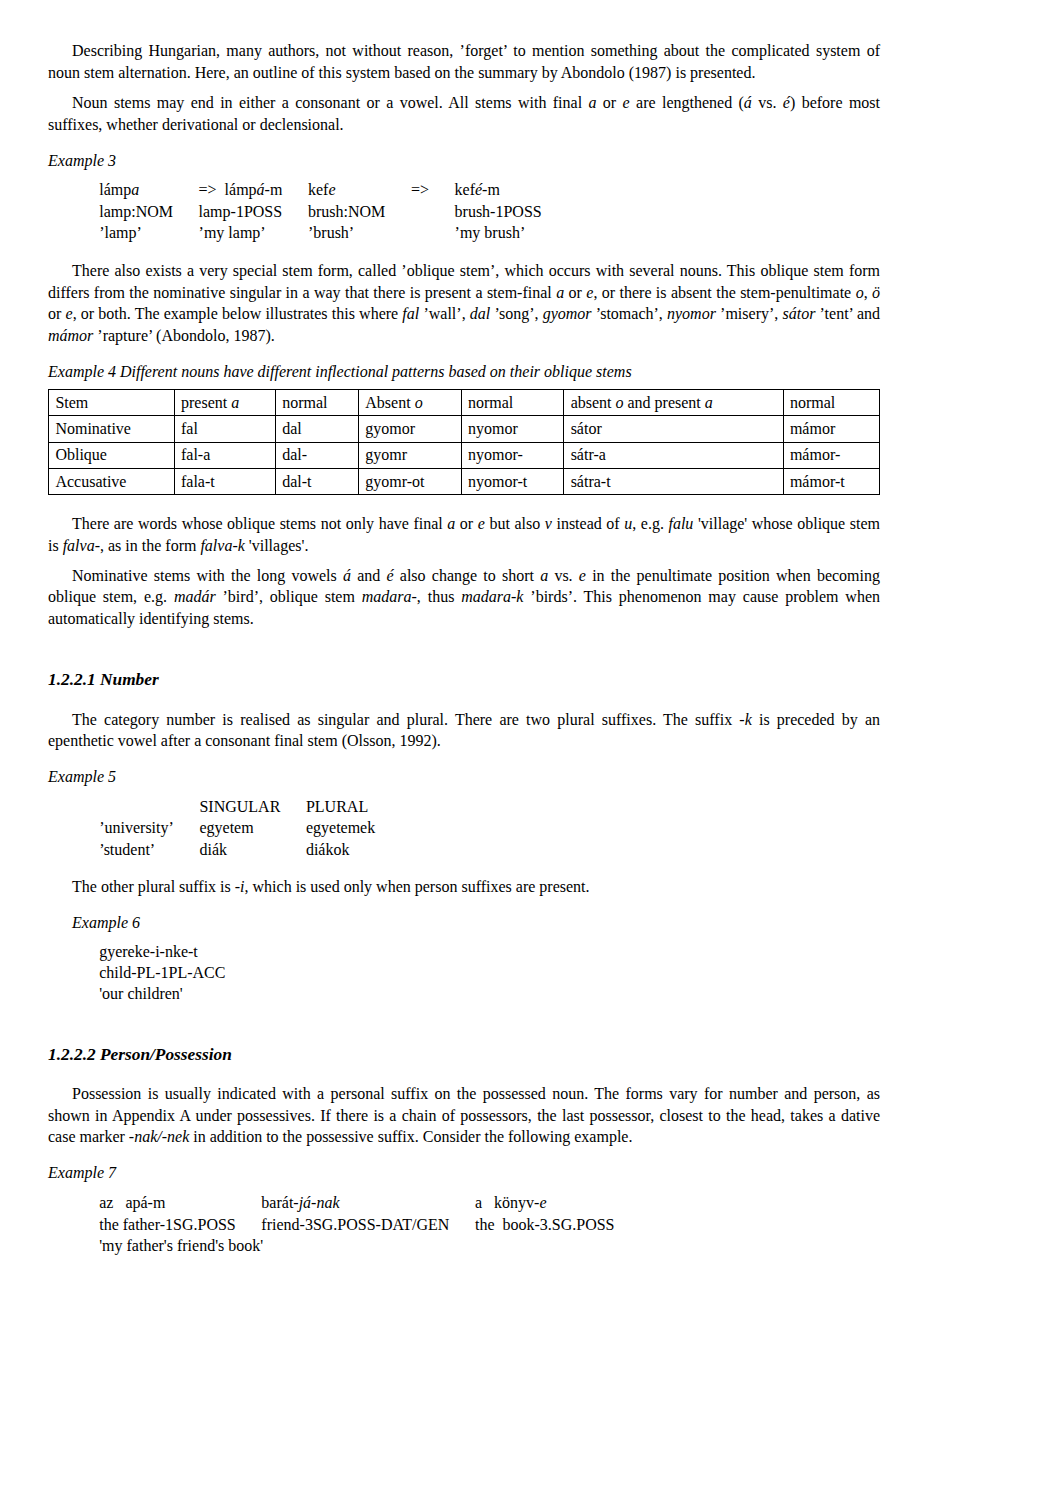Describing Hungarian, many authors, not without reason, ’forget’ to mention something about the complicated system of noun stem alternation. Here, an outline of this system based on the summary by Abondolo (1987) is presented.
Noun stems may end in either a consonant or a vowel. All stems with final a or e are lengthened (á vs. é) before most suffixes, whether derivational or declensional.
Example 3
| lámp a | => lámp á -m | kef e | => | kef é -m |
| lamp:NOM | lamp-1POSS | brush:NOM | | brush-1POSS |
| ’lamp’ | ’my lamp’ | ’brush’ | | ’my brush’ |
There also exists a very special stem form, called ’oblique stem’, which occurs with several nouns. This oblique stem form differs from the nominative singular in a way that there is present a stem-final a or e, or there is absent the stem-penultimate o, ö or e, or both. The example below illustrates this where fal ’wall’, dal ’song’, gyomor ’stomach’, nyomor ’misery’, sátor ’tent’ and mámor ’rapture’ (Abondolo, 1987).
Example 4 Different nouns have different inflectional patterns based on their oblique stems
| Stem | present a | normal | Absent o | normal | absent o and present a | normal |
| --- | --- | --- | --- | --- | --- | --- |
| Nominative | fal | dal | gyomor | nyomor | sátor | mámor |
| Oblique | fal-a | dal- | gyomr | nyomor- | sátr-a | mámor- |
| Accusative | fala-t | dal-t | gyomr-ot | nyomor-t | sátra-t | mámor-t |
There are words whose oblique stems not only have final a or e but also v instead of u, e.g. falu 'village' whose oblique stem is falva-, as in the form falva-k 'villages'.
Nominative stems with the long vowels á and é also change to short a vs. e in the penultimate position when becoming oblique stem, e.g. madár ’bird’, oblique stem madara-, thus madara-k ’birds’. This phenomenon may cause problem when automatically identifying stems.
1.2.2.1 Number
The category number is realised as singular and plural. There are two plural suffixes. The suffix -k is preceded by an epenthetic vowel after a consonant final stem (Olsson, 1992).
Example 5
| | SINGULAR | PLURAL |
| ’university’ | egyetem | egyetemek |
| ’student’ | diák | diákok |
The other plural suffix is -i, which is used only when person suffixes are present.
Example 6
gyereke-i-nke-t
child-PL-1PL-ACC
'our children'
1.2.2.2 Person/Possession
Possession is usually indicated with a personal suffix on the possessed noun. The forms vary for number and person, as shown in Appendix A under possessives. If there is a chain of possessors, the last possessor, closest to the head, takes a dative case marker -nak/-nek in addition to the possessive suffix. Consider the following example.
Example 7
| az apá-m | barát- já-nak | a könyv- e |
| the father-1SG.POSS | friend-3SG.POSS-DAT/GEN | the book-3.SG.POSS |
| 'my father's friend's book' |